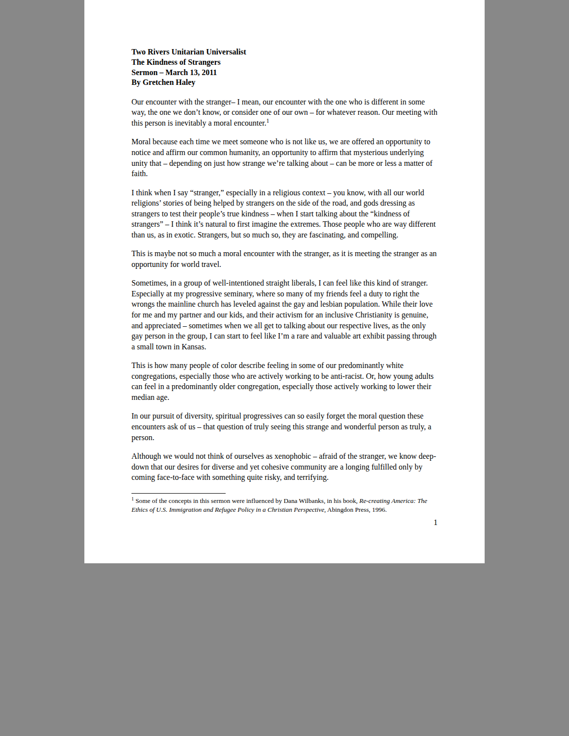Two Rivers Unitarian Universalist
The Kindness of Strangers
Sermon – March 13, 2011
By Gretchen Haley
Our encounter with the stranger– I mean, our encounter with the one who is different in some way, the one we don’t know, or consider one of our own – for whatever reason. Our meeting with this person is inevitably a moral encounter.1
Moral because each time we meet someone who is not like us, we are offered an opportunity to notice and affirm our common humanity, an opportunity to affirm that mysterious underlying unity that – depending on just how strange we’re talking about – can be more or less a matter of faith.
I think when I say “stranger,” especially in a religious context – you know, with all our world religions’ stories of being helped by strangers on the side of the road, and gods dressing as strangers to test their people’s true kindness – when I start talking about the “kindness of strangers” – I think it’s natural to first imagine the extremes. Those people who are way different than us, as in exotic. Strangers, but so much so, they are fascinating, and compelling.
This is maybe not so much a moral encounter with the stranger, as it is meeting the stranger as an opportunity for world travel.
Sometimes, in a group of well-intentioned straight liberals, I can feel like this kind of stranger. Especially at my progressive seminary, where so many of my friends feel a duty to right the wrongs the mainline church has leveled against the gay and lesbian population. While their love for me and my partner and our kids, and their activism for an inclusive Christianity is genuine, and appreciated – sometimes when we all get to talking about our respective lives, as the only gay person in the group, I can start to feel like I’m a rare and valuable art exhibit passing through a small town in Kansas.
This is how many people of color describe feeling in some of our predominantly white congregations, especially those who are actively working to be anti-racist. Or, how young adults can feel in a predominantly older congregation, especially those actively working to lower their median age.
In our pursuit of diversity, spiritual progressives can so easily forget the moral question these encounters ask of us – that question of truly seeing this strange and wonderful person as truly, a person.
Although we would not think of ourselves as xenophobic – afraid of the stranger, we know deep-down that our desires for diverse and yet cohesive community are a longing fulfilled only by coming face-to-face with something quite risky, and terrifying.
1 Some of the concepts in this sermon were influenced by Dana Wilbanks, in his book, Re-creating America: The Ethics of U.S. Immigration and Refugee Policy in a Christian Perspective, Abingdon Press, 1996.
1